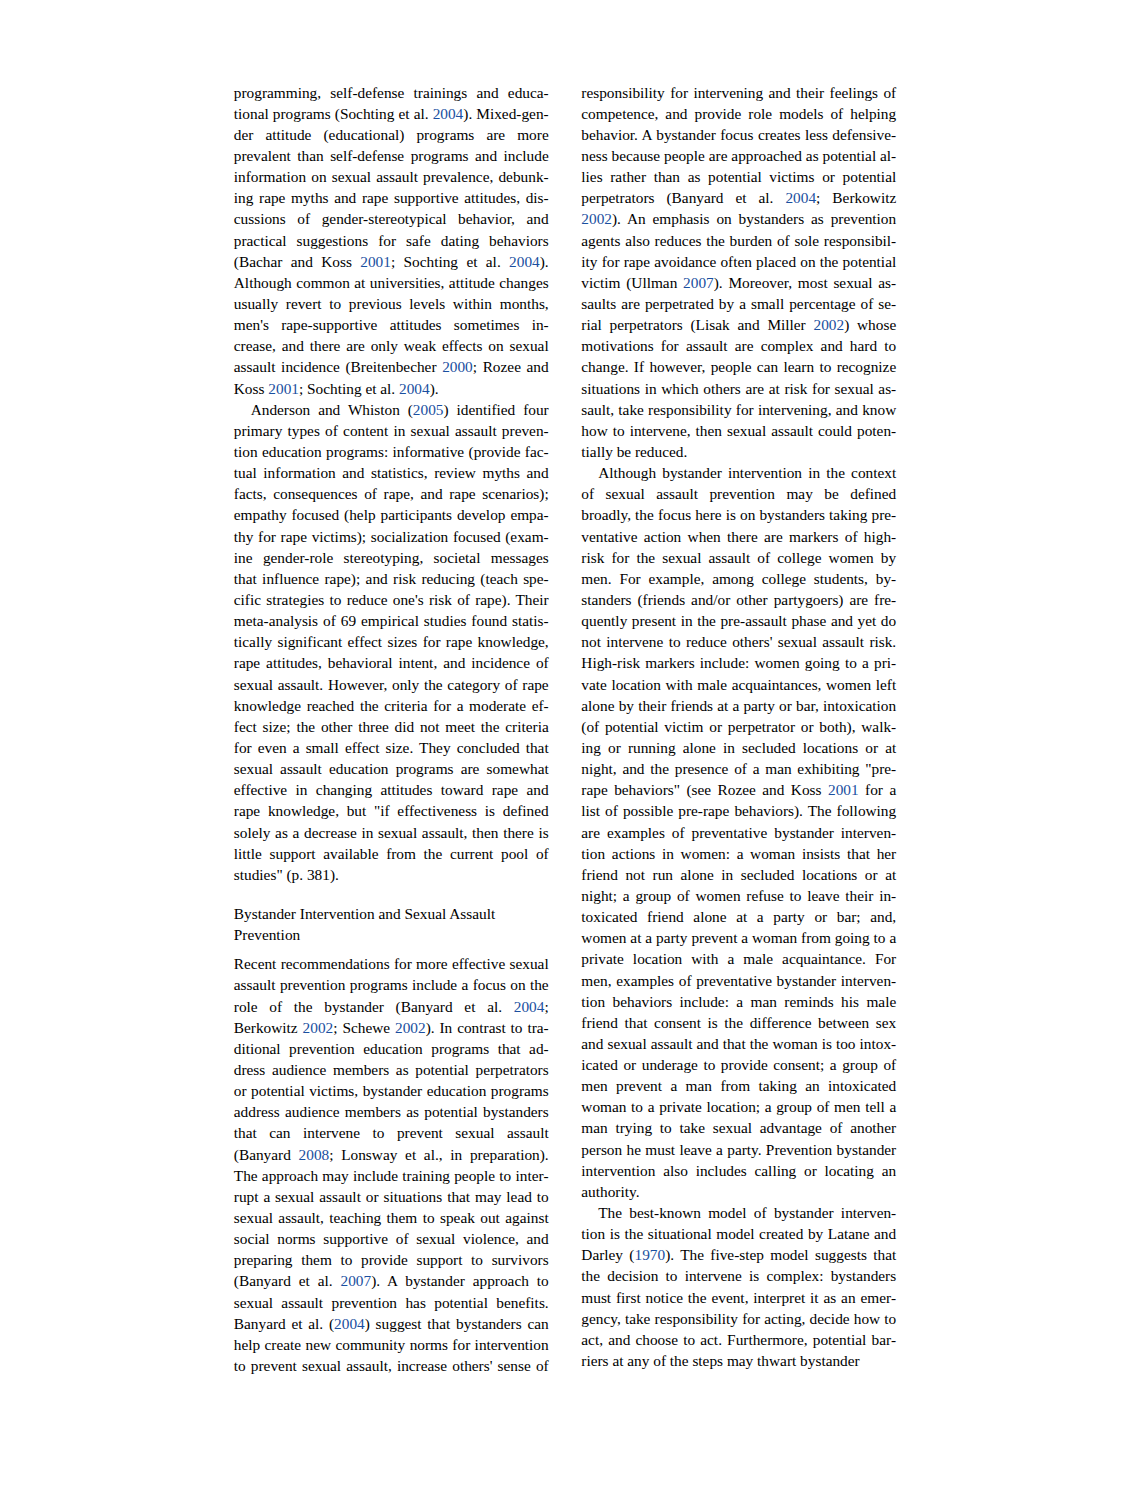programming, self-defense trainings and educational programs (Sochting et al. 2004). Mixed-gender attitude (educational) programs are more prevalent than self-defense programs and include information on sexual assault prevalence, debunking rape myths and rape supportive attitudes, discussions of gender-stereotypical behavior, and practical suggestions for safe dating behaviors (Bachar and Koss 2001; Sochting et al. 2004). Although common at universities, attitude changes usually revert to previous levels within months, men's rape-supportive attitudes sometimes increase, and there are only weak effects on sexual assault incidence (Breitenbecher 2000; Rozee and Koss 2001; Sochting et al. 2004).
Anderson and Whiston (2005) identified four primary types of content in sexual assault prevention education programs: informative (provide factual information and statistics, review myths and facts, consequences of rape, and rape scenarios); empathy focused (help participants develop empathy for rape victims); socialization focused (examine gender-role stereotyping, societal messages that influence rape); and risk reducing (teach specific strategies to reduce one's risk of rape). Their meta-analysis of 69 empirical studies found statistically significant effect sizes for rape knowledge, rape attitudes, behavioral intent, and incidence of sexual assault. However, only the category of rape knowledge reached the criteria for a moderate effect size; the other three did not meet the criteria for even a small effect size. They concluded that sexual assault education programs are somewhat effective in changing attitudes toward rape and rape knowledge, but "if effectiveness is defined solely as a decrease in sexual assault, then there is little support available from the current pool of studies" (p. 381).
Bystander Intervention and Sexual Assault Prevention
Recent recommendations for more effective sexual assault prevention programs include a focus on the role of the bystander (Banyard et al. 2004; Berkowitz 2002; Schewe 2002). In contrast to traditional prevention education programs that address audience members as potential perpetrators or potential victims, bystander education programs address audience members as potential bystanders that can intervene to prevent sexual assault (Banyard 2008; Lonsway et al., in preparation). The approach may include training people to interrupt a sexual assault or situations that may lead to sexual assault, teaching them to speak out against social norms supportive of sexual violence, and preparing them to provide support to survivors (Banyard et al. 2007). A bystander approach to sexual assault prevention has potential benefits. Banyard et al. (2004) suggest that bystanders can help create new community norms for intervention to prevent sexual assault, increase others' sense of responsibility for intervening and their feelings of competence, and provide role models of helping behavior. A bystander focus creates less defensiveness because people are approached as potential allies rather than as potential victims or potential perpetrators (Banyard et al. 2004; Berkowitz 2002). An emphasis on bystanders as prevention agents also reduces the burden of sole responsibility for rape avoidance often placed on the potential victim (Ullman 2007). Moreover, most sexual assaults are perpetrated by a small percentage of serial perpetrators (Lisak and Miller 2002) whose motivations for assault are complex and hard to change. If however, people can learn to recognize situations in which others are at risk for sexual assault, take responsibility for intervening, and know how to intervene, then sexual assault could potentially be reduced.
Although bystander intervention in the context of sexual assault prevention may be defined broadly, the focus here is on bystanders taking preventative action when there are markers of high-risk for the sexual assault of college women by men. For example, among college students, bystanders (friends and/or other partygoers) are frequently present in the pre-assault phase and yet do not intervene to reduce others' sexual assault risk. High-risk markers include: women going to a private location with male acquaintances, women left alone by their friends at a party or bar, intoxication (of potential victim or perpetrator or both), walking or running alone in secluded locations or at night, and the presence of a man exhibiting "pre-rape behaviors" (see Rozee and Koss 2001 for a list of possible pre-rape behaviors). The following are examples of preventative bystander intervention actions in women: a woman insists that her friend not run alone in secluded locations or at night; a group of women refuse to leave their intoxicated friend alone at a party or bar; and, women at a party prevent a woman from going to a private location with a male acquaintance. For men, examples of preventative bystander intervention behaviors include: a man reminds his male friend that consent is the difference between sex and sexual assault and that the woman is too intoxicated or underage to provide consent; a group of men prevent a man from taking an intoxicated woman to a private location; a group of men tell a man trying to take sexual advantage of another person he must leave a party. Prevention bystander intervention also includes calling or locating an authority.
The best-known model of bystander intervention is the situational model created by Latane and Darley (1970). The five-step model suggests that the decision to intervene is complex: bystanders must first notice the event, interpret it as an emergency, take responsibility for acting, decide how to act, and choose to act. Furthermore, potential barriers at any of the steps may thwart bystander